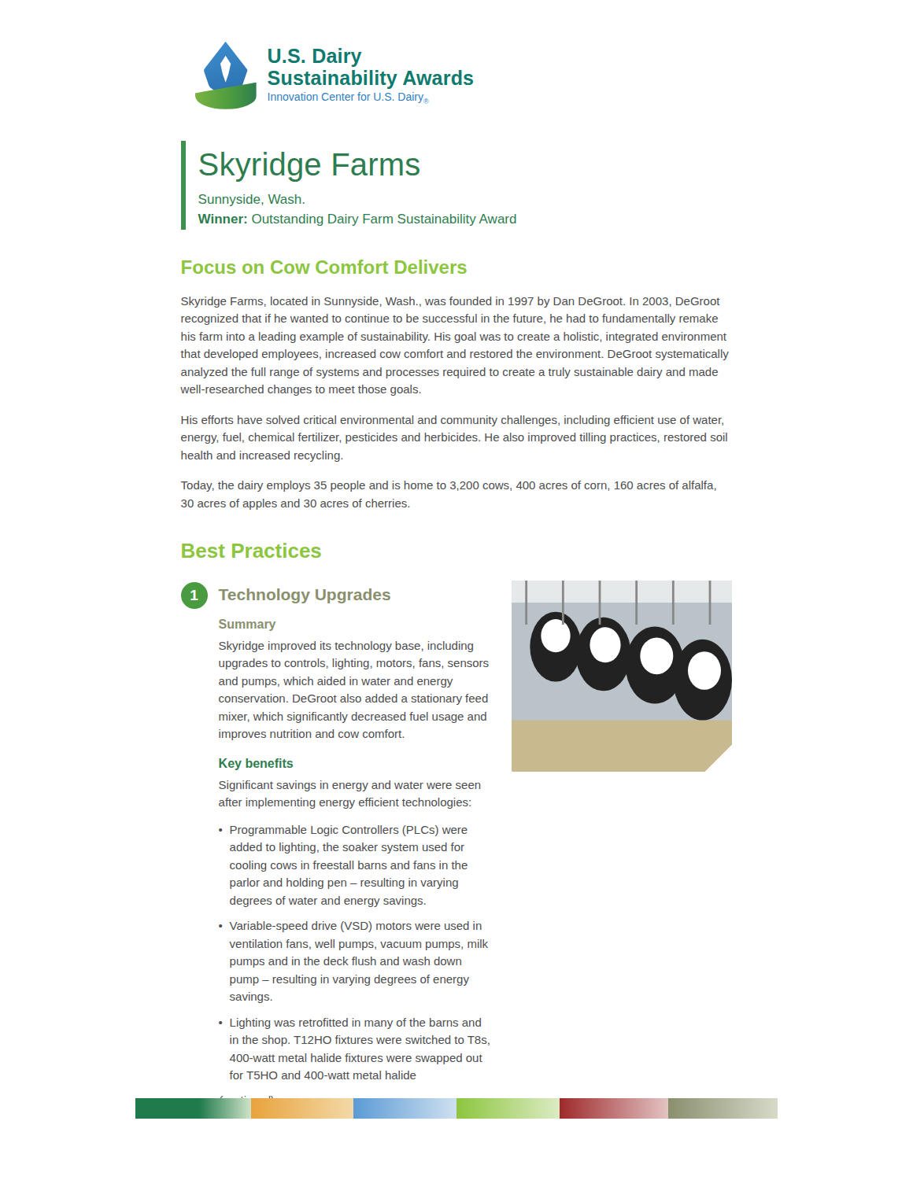U.S. Dairy
Sustainability Awards
Innovation Center for U.S. Dairy®
Skyridge Farms
Sunnyside, Wash.
Winner: Outstanding Dairy Farm Sustainability Award
Focus on Cow Comfort Delivers
Skyridge Farms, located in Sunnyside, Wash., was founded in 1997 by Dan DeGroot. In 2003, DeGroot recognized that if he wanted to continue to be successful in the future, he had to fundamentally remake his farm into a leading example of sustainability. His goal was to create a holistic, integrated environment that developed employees, increased cow comfort and restored the environment. DeGroot systematically analyzed the full range of systems and processes required to create a truly sustainable dairy and made well-researched changes to meet those goals.
His efforts have solved critical environmental and community challenges, including efficient use of water, energy, fuel, chemical fertilizer, pesticides and herbicides. He also improved tilling practices, restored soil health and increased recycling.
Today, the dairy employs 35 people and is home to 3,200 cows, 400 acres of corn, 160 acres of alfalfa, 30 acres of apples and 30 acres of cherries.
Best Practices
1
Technology Upgrades
Summary
Skyridge improved its technology base, including upgrades to controls, lighting, motors, fans, sensors and pumps, which aided in water and energy conservation. DeGroot also added a stationary feed mixer, which significantly decreased fuel usage and improves nutrition and cow comfort.
Key benefits
Significant savings in energy and water were seen after implementing energy efficient technologies:
Programmable Logic Controllers (PLCs) were added to lighting, the soaker system used for cooling cows in freestall barns and fans in the parlor and holding pen – resulting in varying degrees of water and energy savings.
Variable-speed drive (VSD) motors were used in ventilation fans, well pumps, vacuum pumps, milk pumps and in the deck flush and wash down pump – resulting in varying degrees of energy savings.
Lighting was retrofitted in many of the barns and in the shop. T12HO fixtures were switched to T8s, 400-watt metal halide fixtures were swapped out for T5HO and 400-watt metal halide
(continued)